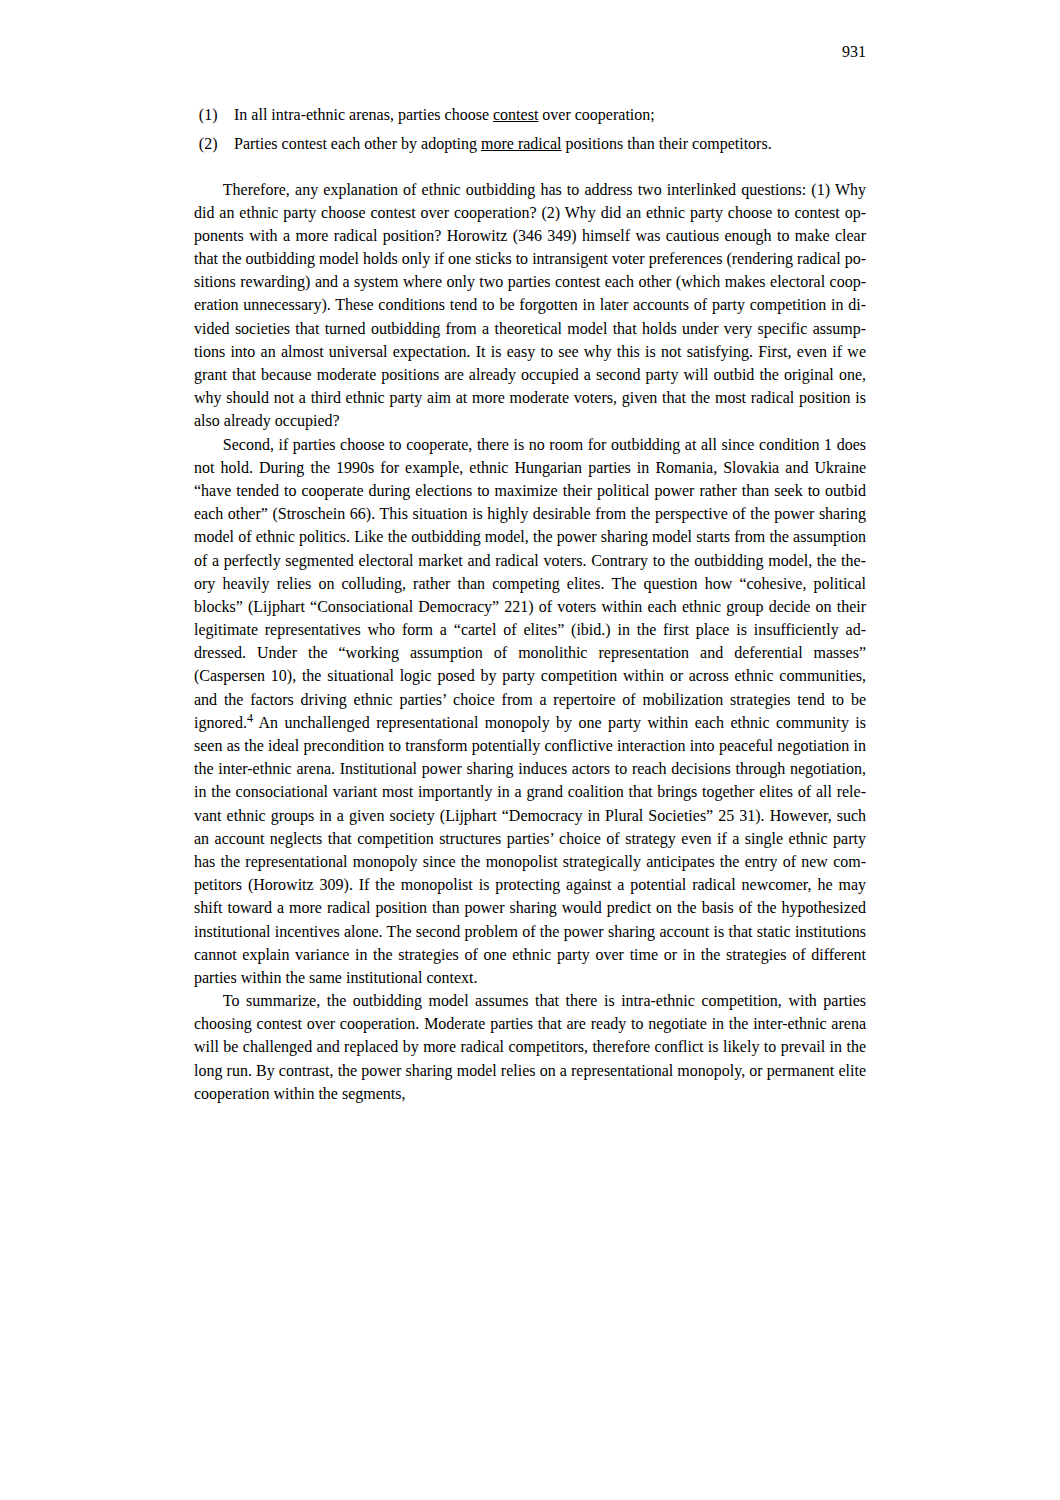931
(1) In all intra-ethnic arenas, parties choose contest over cooperation;
(2) Parties contest each other by adopting more radical positions than their competitors.
Therefore, any explanation of ethnic outbidding has to address two interlinked questions: (1) Why did an ethnic party choose contest over cooperation? (2) Why did an ethnic party choose to contest opponents with a more radical position? Horowitz (346 349) himself was cautious enough to make clear that the outbidding model holds only if one sticks to intransigent voter preferences (rendering radical positions rewarding) and a system where only two parties contest each other (which makes electoral cooperation unnecessary). These conditions tend to be forgotten in later accounts of party competition in divided societies that turned outbidding from a theoretical model that holds under very specific assumptions into an almost universal expectation. It is easy to see why this is not satisfying. First, even if we grant that because moderate positions are already occupied a second party will outbid the original one, why should not a third ethnic party aim at more moderate voters, given that the most radical position is also already occupied?
Second, if parties choose to cooperate, there is no room for outbidding at all since condition 1 does not hold. During the 1990s for example, ethnic Hungarian parties in Romania, Slovakia and Ukraine “have tended to cooperate during elections to maximize their political power rather than seek to outbid each other” (Stroschein 66). This situation is highly desirable from the perspective of the power sharing model of ethnic politics. Like the outbidding model, the power sharing model starts from the assumption of a perfectly segmented electoral market and radical voters. Contrary to the outbidding model, the theory heavily relies on colluding, rather than competing elites. The question how “cohesive, political blocks” (Lijphart “Consociational Democracy” 221) of voters within each ethnic group decide on their legitimate representatives who form a “cartel of elites” (ibid.) in the first place is insufficiently addressed. Under the “working assumption of monolithic representation and deferential masses” (Caspersen 10), the situational logic posed by party competition within or across ethnic communities, and the factors driving ethnic parties’ choice from a repertoire of mobilization strategies tend to be ignored.4 An unchallenged representational monopoly by one party within each ethnic community is seen as the ideal precondition to transform potentially conflictive interaction into peaceful negotiation in the inter-ethnic arena. Institutional power sharing induces actors to reach decisions through negotiation, in the consociational variant most importantly in a grand coalition that brings together elites of all relevant ethnic groups in a given society (Lijphart “Democracy in Plural Societies” 25 31). However, such an account neglects that competition structures parties’ choice of strategy even if a single ethnic party has the representational monopoly since the monopolist strategically anticipates the entry of new competitors (Horowitz 309). If the monopolist is protecting against a potential radical newcomer, he may shift toward a more radical position than power sharing would predict on the basis of the hypothesized institutional incentives alone. The second problem of the power sharing account is that static institutions cannot explain variance in the strategies of one ethnic party over time or in the strategies of different parties within the same institutional context.
To summarize, the outbidding model assumes that there is intra-ethnic competition, with parties choosing contest over cooperation. Moderate parties that are ready to negotiate in the inter-ethnic arena will be challenged and replaced by more radical competitors, therefore conflict is likely to prevail in the long run. By contrast, the power sharing model relies on a representational monopoly, or permanent elite cooperation within the segments,